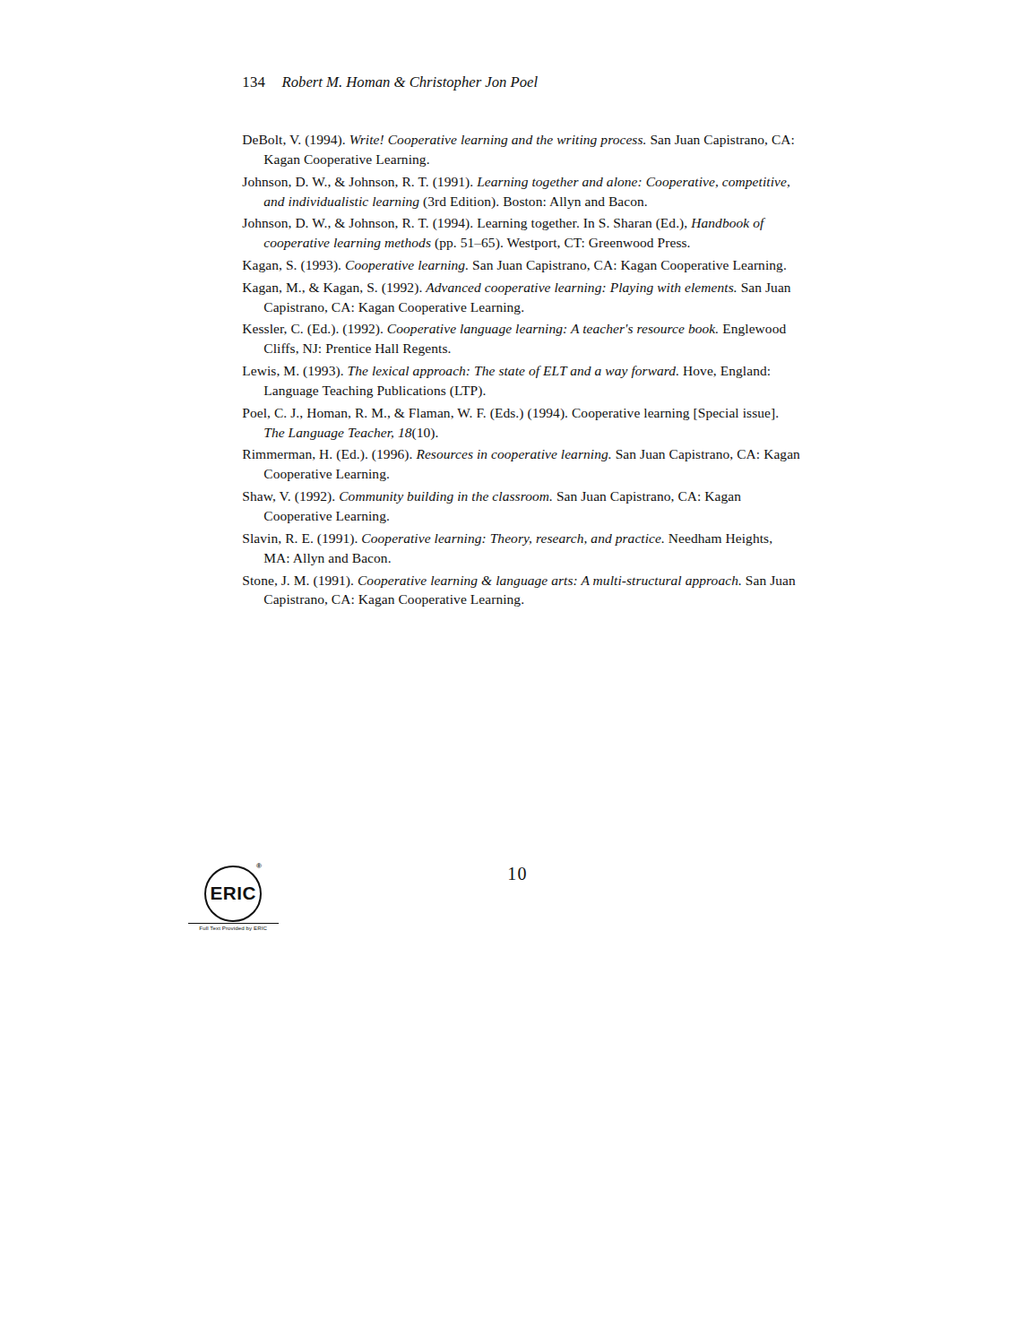134 Robert M. Homan & Christopher Jon Poel
DeBolt, V. (1994). Write! Cooperative learning and the writing process. San Juan Capistrano, CA: Kagan Cooperative Learning.
Johnson, D. W., & Johnson, R. T. (1991). Learning together and alone: Cooperative, competitive, and individualistic learning (3rd Edition). Boston: Allyn and Bacon.
Johnson, D. W., & Johnson, R. T. (1994). Learning together. In S. Sharan (Ed.), Handbook of cooperative learning methods (pp. 51–65). Westport, CT: Greenwood Press.
Kagan, S. (1993). Cooperative learning. San Juan Capistrano, CA: Kagan Cooperative Learning.
Kagan, M., & Kagan, S. (1992). Advanced cooperative learning: Playing with elements. San Juan Capistrano, CA: Kagan Cooperative Learning.
Kessler, C. (Ed.). (1992). Cooperative language learning: A teacher's resource book. Englewood Cliffs, NJ: Prentice Hall Regents.
Lewis, M. (1993). The lexical approach: The state of ELT and a way forward. Hove, England: Language Teaching Publications (LTP).
Poel, C. J., Homan, R. M., & Flaman, W. F. (Eds.) (1994). Cooperative learning [Special issue]. The Language Teacher, 18(10).
Rimmerman, H. (Ed.). (1996). Resources in cooperative learning. San Juan Capistrano, CA: Kagan Cooperative Learning.
Shaw, V. (1992). Community building in the classroom. San Juan Capistrano, CA: Kagan Cooperative Learning.
Slavin, R. E. (1991). Cooperative learning: Theory, research, and practice. Needham Heights, MA: Allyn and Bacon.
Stone, J. M. (1991). Cooperative learning & language arts: A multi-structural approach. San Juan Capistrano, CA: Kagan Cooperative Learning.
10
ERIC
®
Full Text Provided by ERIC